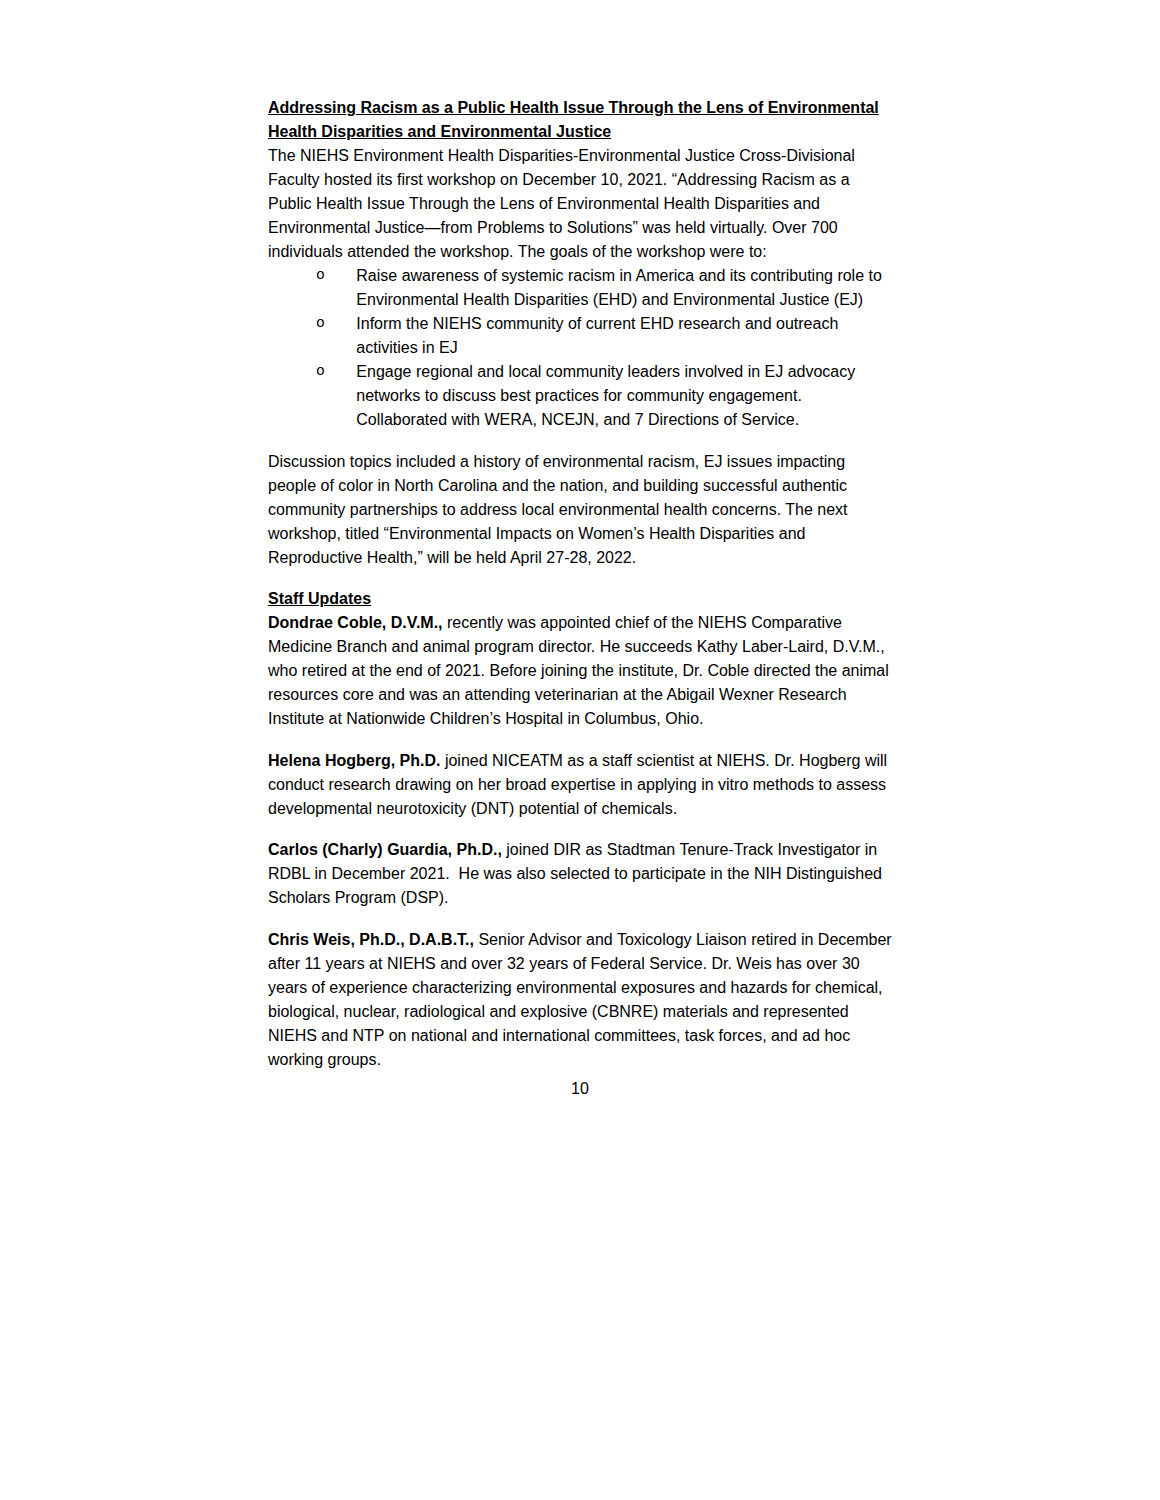Addressing Racism as a Public Health Issue Through the Lens of Environmental Health Disparities and Environmental Justice
The NIEHS Environment Health Disparities-Environmental Justice Cross-Divisional Faculty hosted its first workshop on December 10, 2021. “Addressing Racism as a Public Health Issue Through the Lens of Environmental Health Disparities and Environmental Justice—from Problems to Solutions” was held virtually. Over 700 individuals attended the workshop. The goals of the workshop were to:
Raise awareness of systemic racism in America and its contributing role to Environmental Health Disparities (EHD) and Environmental Justice (EJ)
Inform the NIEHS community of current EHD research and outreach activities in EJ
Engage regional and local community leaders involved in EJ advocacy networks to discuss best practices for community engagement. Collaborated with WERA, NCEJN, and 7 Directions of Service.
Discussion topics included a history of environmental racism, EJ issues impacting people of color in North Carolina and the nation, and building successful authentic community partnerships to address local environmental health concerns. The next workshop, titled “Environmental Impacts on Women’s Health Disparities and Reproductive Health,” will be held April 27-28, 2022.
Staff Updates
Dondrae Coble, D.V.M., recently was appointed chief of the NIEHS Comparative Medicine Branch and animal program director. He succeeds Kathy Laber-Laird, D.V.M., who retired at the end of 2021. Before joining the institute, Dr. Coble directed the animal resources core and was an attending veterinarian at the Abigail Wexner Research Institute at Nationwide Children’s Hospital in Columbus, Ohio.
Helena Hogberg, Ph.D. joined NICEATM as a staff scientist at NIEHS. Dr. Hogberg will conduct research drawing on her broad expertise in applying in vitro methods to assess developmental neurotoxicity (DNT) potential of chemicals.
Carlos (Charly) Guardia, Ph.D., joined DIR as Stadtman Tenure-Track Investigator in RDBL in December 2021. He was also selected to participate in the NIH Distinguished Scholars Program (DSP).
Chris Weis, Ph.D., D.A.B.T., Senior Advisor and Toxicology Liaison retired in December after 11 years at NIEHS and over 32 years of Federal Service. Dr. Weis has over 30 years of experience characterizing environmental exposures and hazards for chemical, biological, nuclear, radiological and explosive (CBNRE) materials and represented NIEHS and NTP on national and international committees, task forces, and ad hoc working groups.
10